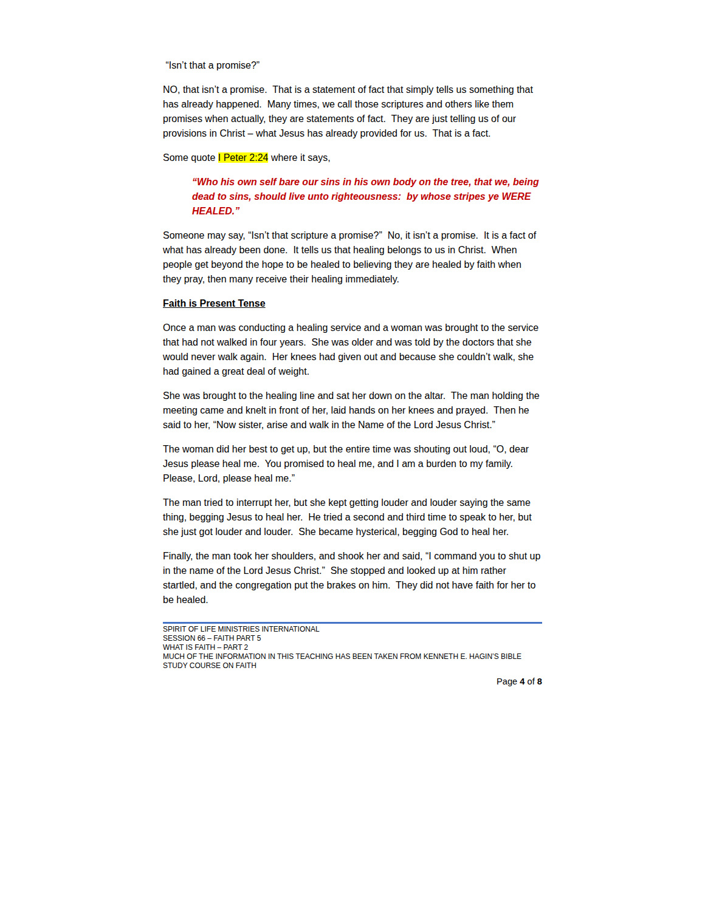“Isn’t that a promise?”
NO, that isn’t a promise. That is a statement of fact that simply tells us something that has already happened. Many times, we call those scriptures and others like them promises when actually, they are statements of fact. They are just telling us of our provisions in Christ – what Jesus has already provided for us. That is a fact.
Some quote I Peter 2:24 where it says,
“Who his own self bare our sins in his own body on the tree, that we, being dead to sins, should live unto righteousness: by whose stripes ye WERE HEALED.”
Someone may say, “Isn’t that scripture a promise?” No, it isn’t a promise. It is a fact of what has already been done. It tells us that healing belongs to us in Christ. When people get beyond the hope to be healed to believing they are healed by faith when they pray, then many receive their healing immediately.
Faith is Present Tense
Once a man was conducting a healing service and a woman was brought to the service that had not walked in four years. She was older and was told by the doctors that she would never walk again. Her knees had given out and because she couldn’t walk, she had gained a great deal of weight.
She was brought to the healing line and sat her down on the altar. The man holding the meeting came and knelt in front of her, laid hands on her knees and prayed. Then he said to her, “Now sister, arise and walk in the Name of the Lord Jesus Christ.”
The woman did her best to get up, but the entire time was shouting out loud, “O, dear Jesus please heal me. You promised to heal me, and I am a burden to my family. Please, Lord, please heal me.”
The man tried to interrupt her, but she kept getting louder and louder saying the same thing, begging Jesus to heal her. He tried a second and third time to speak to her, but she just got louder and louder. She became hysterical, begging God to heal her.
Finally, the man took her shoulders, and shook her and said, “I command you to shut up in the name of the Lord Jesus Christ.” She stopped and looked up at him rather startled, and the congregation put the brakes on him. They did not have faith for her to be healed.
SPIRIT OF LIFE MINISTRIES INTERNATIONAL
SESSION 66 – FAITH PART 5
WHAT IS FAITH – PART 2
MUCH OF THE INFORMATION IN THIS TEACHING HAS BEEN TAKEN FROM KENNETH E. HAGIN’S BIBLE STUDY COURSE ON FAITH
Page 4 of 8